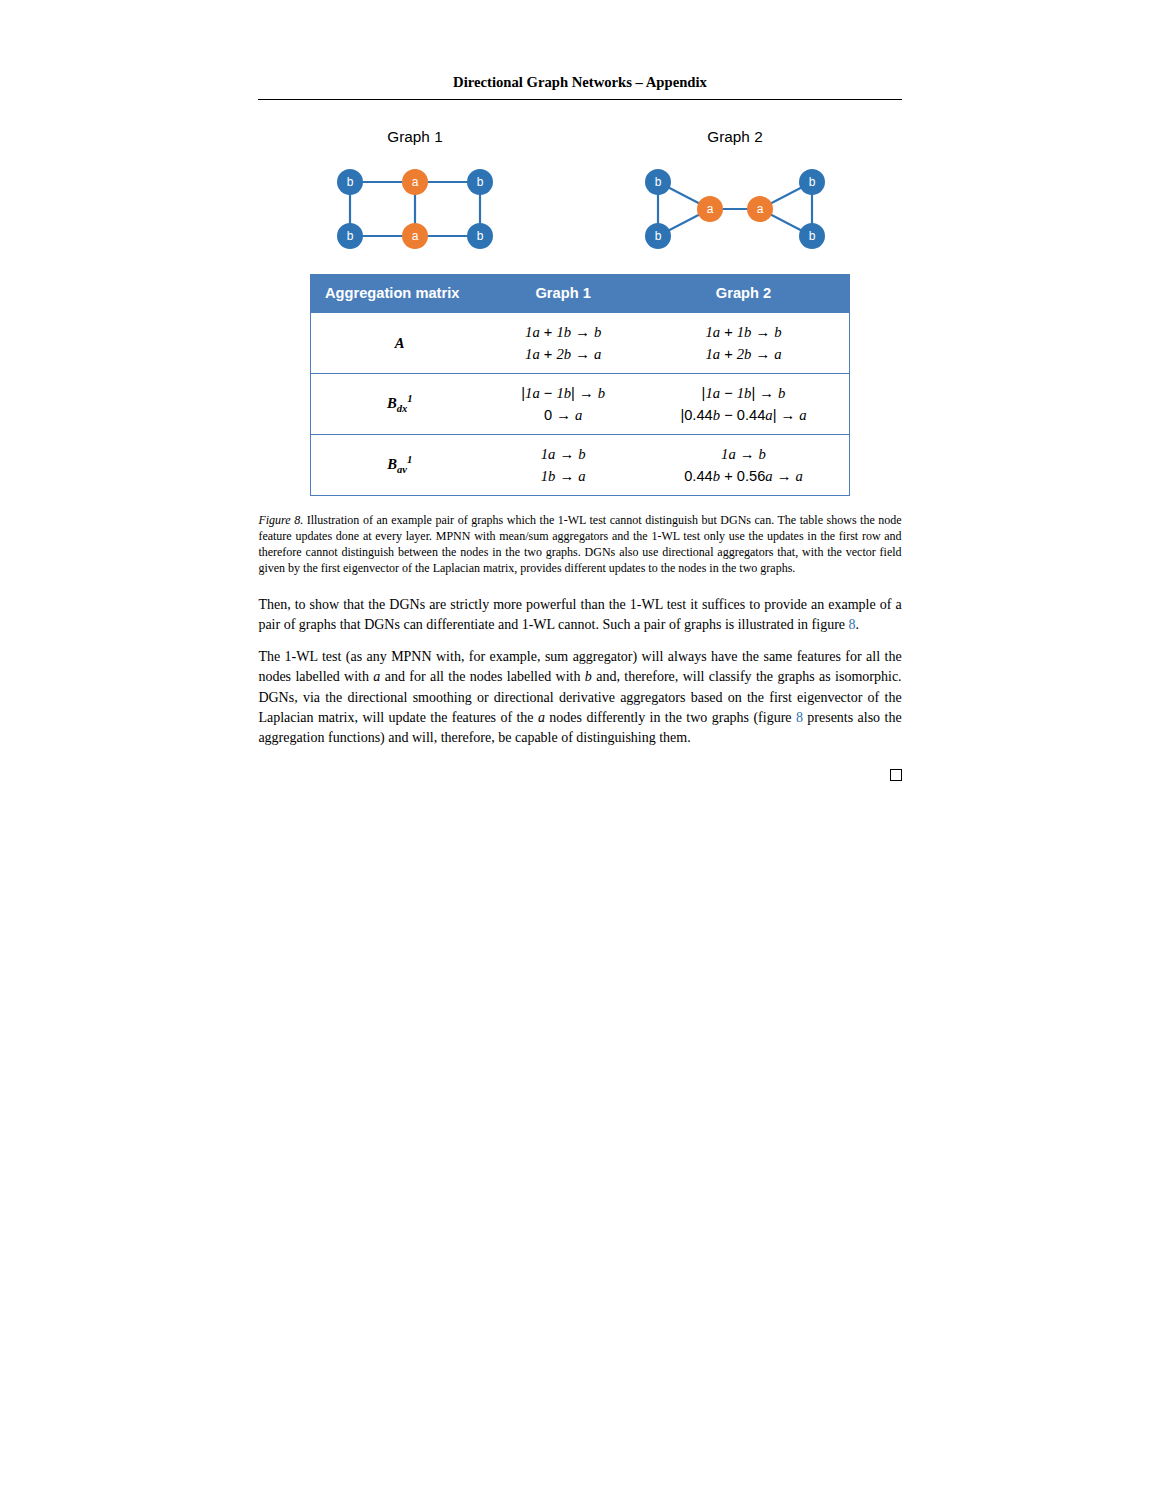Directional Graph Networks – Appendix
Graph 1
b a b b a b
Graph 2
b b a a b b
| Aggregation matrix | Graph 1 | Graph 2 |
| --- | --- | --- |
| A | 1a + 1b → b 1a + 2b → a | 1a + 1b → b 1a + 2b → a |
| B dx 1 | / 1a − 1b / → b 0 → a | / 1a − 1b / → b /0.44 b − 0.44 a / → a |
| B av 1 | 1a → b 1b → a | 1a → b 0.44 b + 0.56 a → a |
Figure 8. Illustration of an example pair of graphs which the 1-WL test cannot distinguish but DGNs can. The table shows the node feature updates done at every layer. MPNN with mean/sum aggregators and the 1-WL test only use the updates in the first row and therefore cannot distinguish between the nodes in the two graphs. DGNs also use directional aggregators that, with the vector field given by the first eigenvector of the Laplacian matrix, provides different updates to the nodes in the two graphs.
Then, to show that the DGNs are strictly more powerful than the 1-WL test it suffices to provide an example of a pair of graphs that DGNs can differentiate and 1-WL cannot. Such a pair of graphs is illustrated in figure 8.
The 1-WL test (as any MPNN with, for example, sum aggregator) will always have the same features for all the nodes labelled with a and for all the nodes labelled with b and, therefore, will classify the graphs as isomorphic. DGNs, via the directional smoothing or directional derivative aggregators based on the first eigenvector of the Laplacian matrix, will update the features of the a nodes differently in the two graphs (figure 8 presents also the aggregation functions) and will, therefore, be capable of distinguishing them.